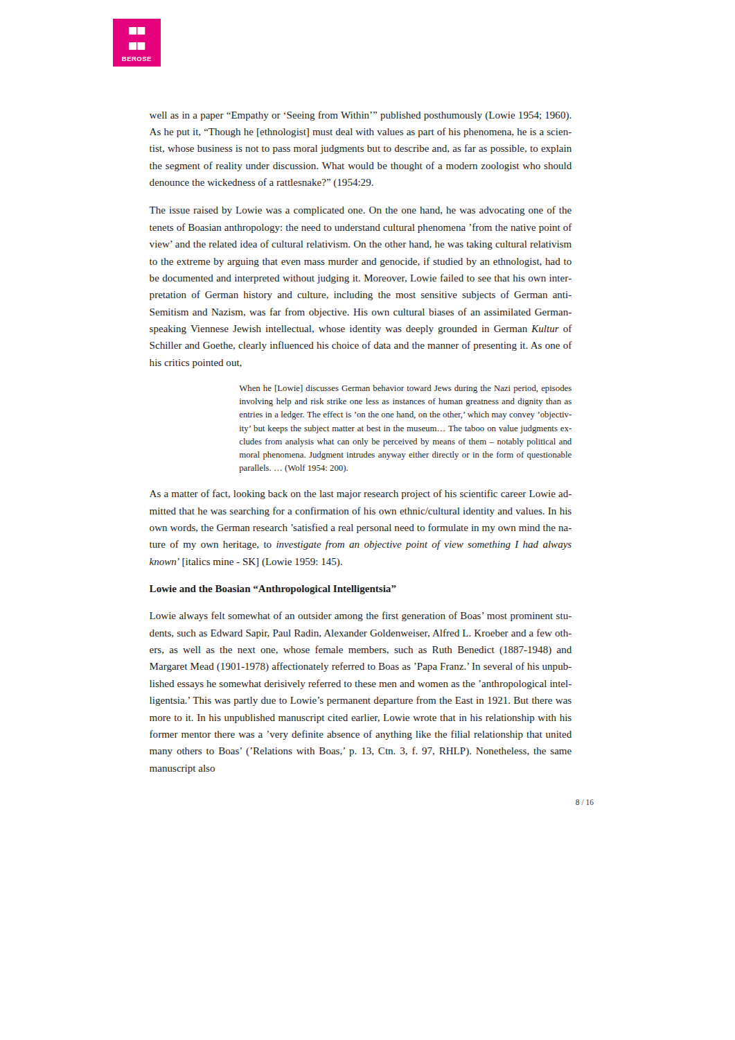■■
■■
BEROSE
well as in a paper “Empathy or ‘Seeing from Within’” published posthumously (Lowie 1954; 1960). As he put it, “Though he [ethnologist] must deal with values as part of his phenomena, he is a scientist, whose business is not to pass moral judgments but to describe and, as far as possible, to explain the segment of reality under discussion. What would be thought of a modern zoologist who should denounce the wickedness of a rattlesnake?” (1954:29.
The issue raised by Lowie was a complicated one. On the one hand, he was advocating one of the tenets of Boasian anthropology: the need to understand cultural phenomena ’from the native point of view’ and the related idea of cultural relativism. On the other hand, he was taking cultural relativism to the extreme by arguing that even mass murder and genocide, if studied by an ethnologist, had to be documented and interpreted without judging it. Moreover, Lowie failed to see that his own interpretation of German history and culture, including the most sensitive subjects of German anti-Semitism and Nazism, was far from objective. His own cultural biases of an assimilated German-speaking Viennese Jewish intellectual, whose identity was deeply grounded in German Kultur of Schiller and Goethe, clearly influenced his choice of data and the manner of presenting it. As one of his critics pointed out,
When he [Lowie] discusses German behavior toward Jews during the Nazi period, episodes involving help and risk strike one less as instances of human greatness and dignity than as entries in a ledger. The effect is ’on the one hand, on the other,’ which may convey ’objectivity’ but keeps the subject matter at best in the museum… The taboo on value judgments excludes from analysis what can only be perceived by means of them – notably political and moral phenomena. Judgment intrudes anyway either directly or in the form of questionable parallels. … (Wolf 1954: 200).
As a matter of fact, looking back on the last major research project of his scientific career Lowie admitted that he was searching for a confirmation of his own ethnic/cultural identity and values. In his own words, the German research ’satisfied a real personal need to formulate in my own mind the nature of my own heritage, to investigate from an objective point of view something I had always known’ [italics mine - SK] (Lowie 1959: 145).
Lowie and the Boasian “Anthropological Intelligentsia”
Lowie always felt somewhat of an outsider among the first generation of Boas’ most prominent students, such as Edward Sapir, Paul Radin, Alexander Goldenweiser, Alfred L. Kroeber and a few others, as well as the next one, whose female members, such as Ruth Benedict (1887-1948) and Margaret Mead (1901-1978) affectionately referred to Boas as ’Papa Franz.’ In several of his unpublished essays he somewhat derisively referred to these men and women as the ’anthropological intelligentsia.’ This was partly due to Lowie’s permanent departure from the East in 1921. But there was more to it. In his unpublished manuscript cited earlier, Lowie wrote that in his relationship with his former mentor there was a ’very definite absence of anything like the filial relationship that united many others to Boas’ (’Relations with Boas,’ p. 13, Ctn. 3, f. 97, RHLP). Nonetheless, the same manuscript also
8 / 16